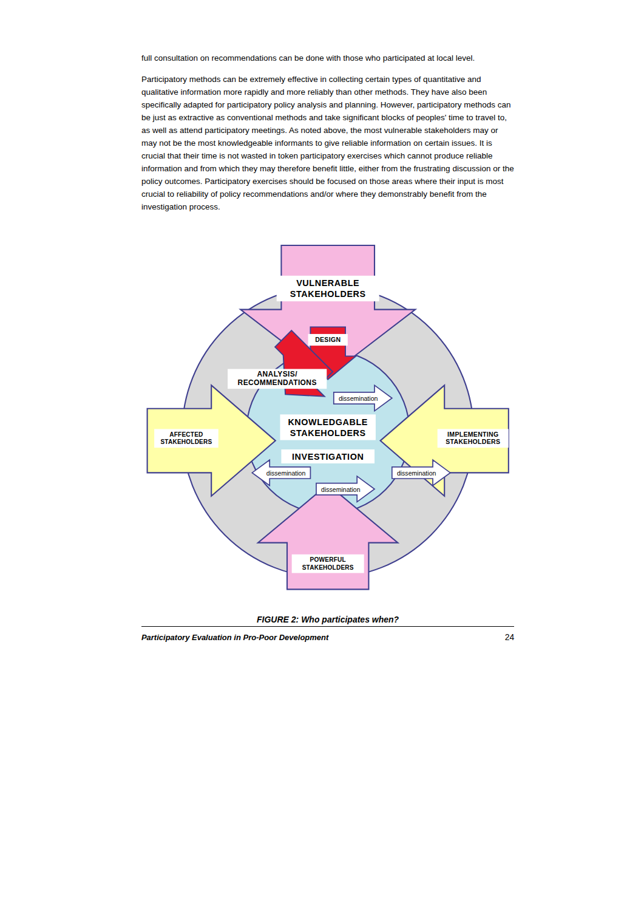full consultation on recommendations can be done with those who participated at local level.
Participatory methods can be extremely effective in collecting certain types of quantitative and qualitative information more rapidly and more reliably than other methods. They have also been specifically adapted for participatory policy analysis and planning. However, participatory methods can be just as extractive as conventional methods and take significant blocks of peoples' time to travel to, as well as attend participatory meetings. As noted above, the most vulnerable stakeholders may or may not be the most knowledgeable informants to give reliable information on certain issues. It is crucial that their time is not wasted in token participatory exercises which cannot produce reliable information and from which they may therefore benefit little, either from the frustrating discussion or the policy outcomes. Participatory exercises should be focused on those areas where their input is most crucial to reliability of policy recommendations and/or where they demonstrably benefit from the investigation process.
VULNERABLE STAKEHOLDERS POWERFUL STAKEHOLDERS AFFECTED STAKEHOLDERS IMPLEMENTING STAKEHOLDERS DESIGN ANALYSIS/ RECOMMENDATIONS dissemination dissemination dissemination dissemination KNOWLEDGABLE STAKEHOLDERS INVESTIGATION
FIGURE 2: Who participates when?
Participatory Evaluation in Pro-Poor Development 24